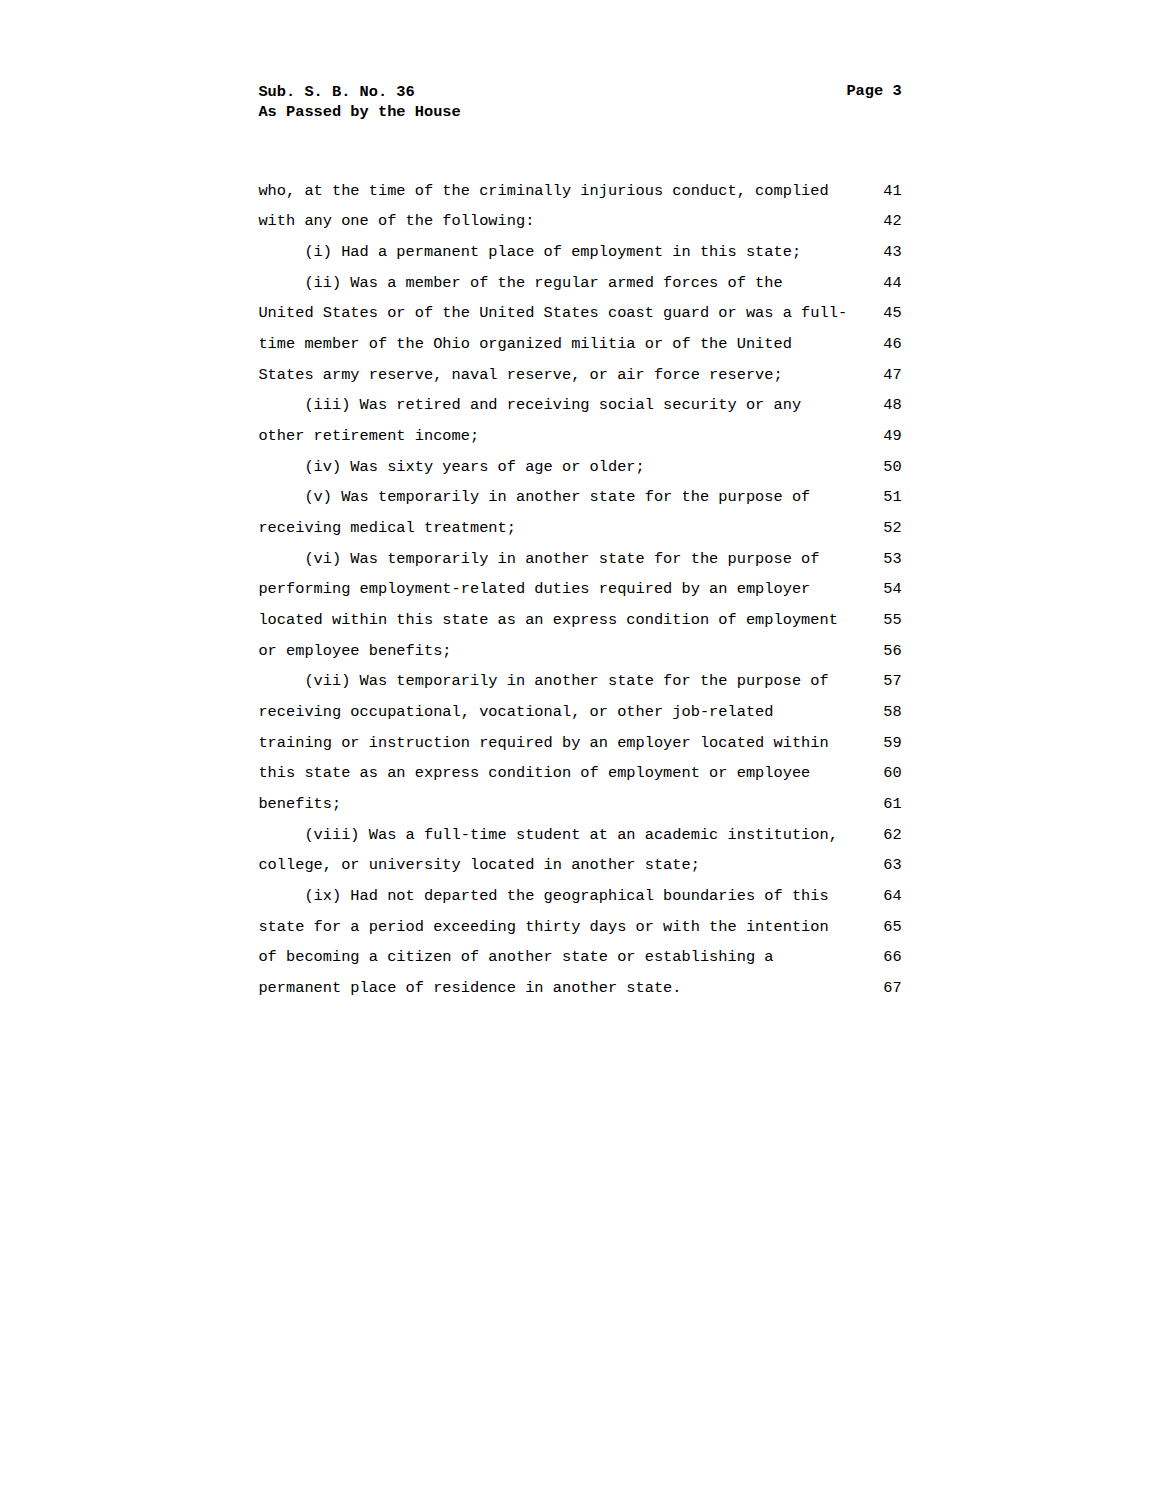Sub. S. B. No. 36
As Passed by the House
Page 3
who, at the time of the criminally injurious conduct, complied 41
with any one of the following: 42
(i) Had a permanent place of employment in this state; 43
(ii) Was a member of the regular armed forces of the 44
United States or of the United States coast guard or was a full-45
time member of the Ohio organized militia or of the United 46
States army reserve, naval reserve, or air force reserve; 47
(iii) Was retired and receiving social security or any 48
other retirement income; 49
(iv) Was sixty years of age or older; 50
(v) Was temporarily in another state for the purpose of 51
receiving medical treatment; 52
(vi) Was temporarily in another state for the purpose of 53
performing employment-related duties required by an employer 54
located within this state as an express condition of employment 55
or employee benefits; 56
(vii) Was temporarily in another state for the purpose of 57
receiving occupational, vocational, or other job-related 58
training or instruction required by an employer located within 59
this state as an express condition of employment or employee 60
benefits; 61
(viii) Was a full-time student at an academic institution, 62
college, or university located in another state; 63
(ix) Had not departed the geographical boundaries of this 64
state for a period exceeding thirty days or with the intention 65
of becoming a citizen of another state or establishing a 66
permanent place of residence in another state. 67